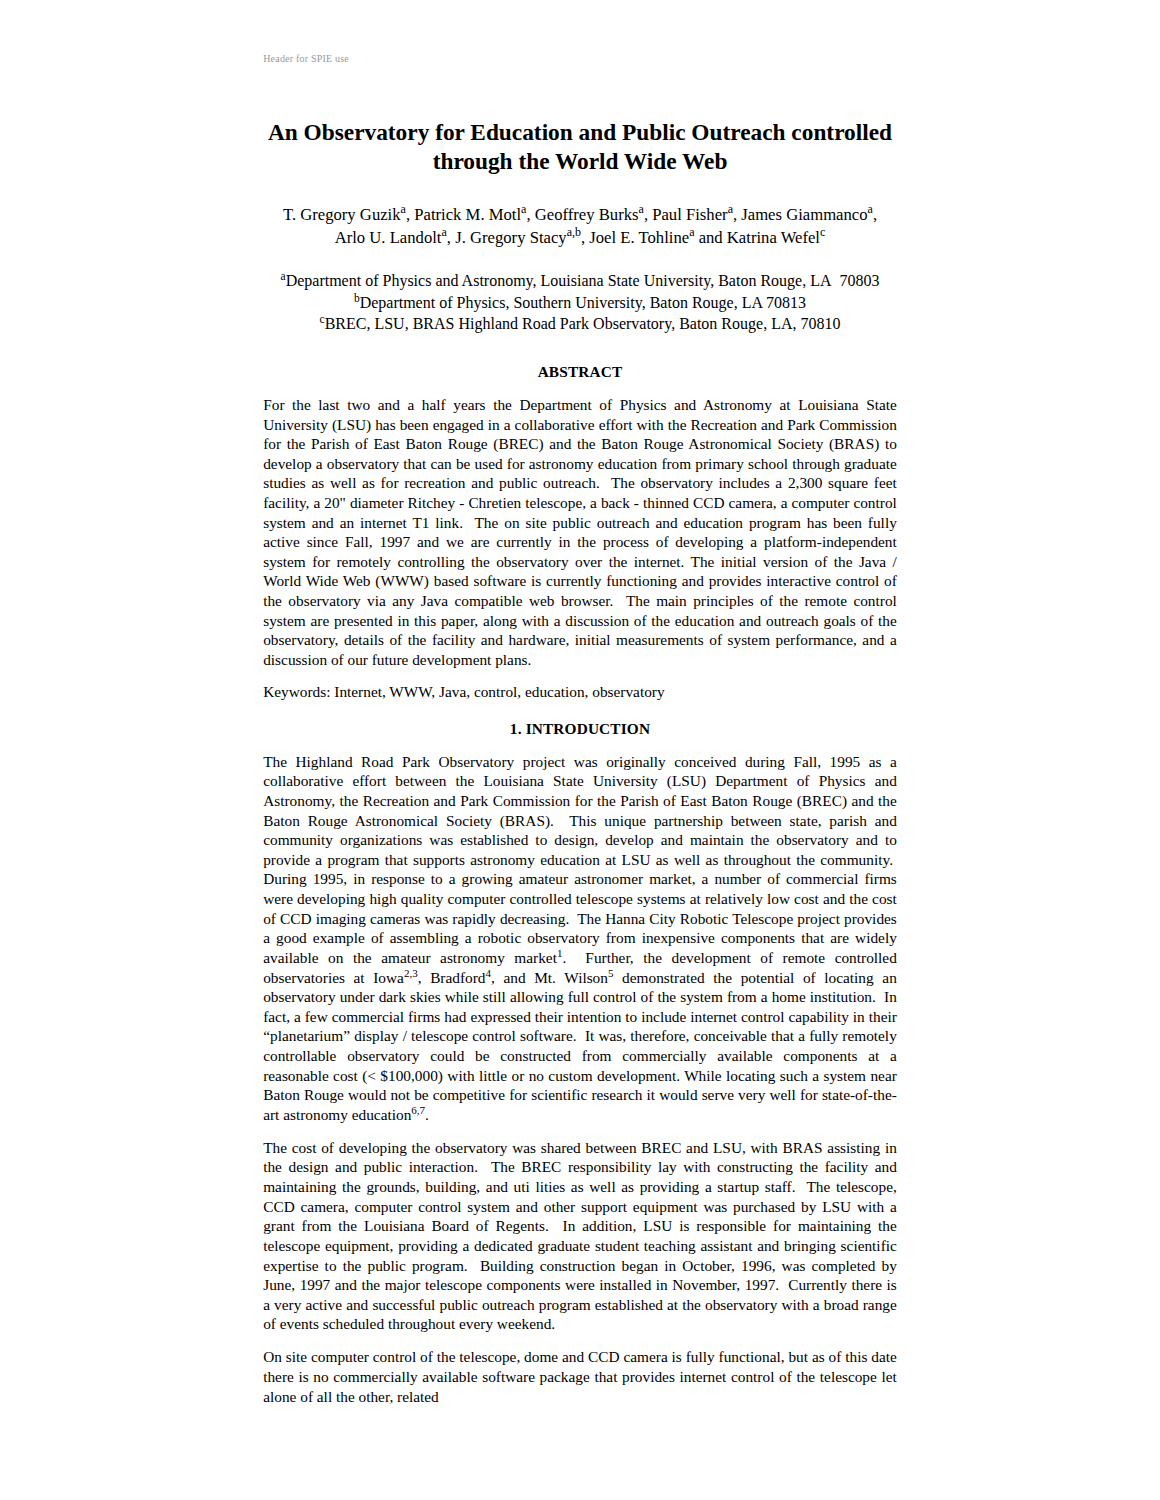Header for SPIE use
An Observatory for Education and Public Outreach controlled
through the World Wide Web
T. Gregory Guzika, Patrick M. Motla, Geoffrey Burksa, Paul Fishera, James Giammancoa,
Arlo U. Landolta, J. Gregory Stacya,b, Joel E. Tohlinea and Katrina Wefelc
aDepartment of Physics and Astronomy, Louisiana State University, Baton Rouge, LA 70803
bDepartment of Physics, Southern University, Baton Rouge, LA 70813
cBREC, LSU, BRAS Highland Road Park Observatory, Baton Rouge, LA, 70810
ABSTRACT
For the last two and a half years the Department of Physics and Astronomy at Louisiana State University (LSU) has been engaged in a collaborative effort with the Recreation and Park Commission for the Parish of East Baton Rouge (BREC) and the Baton Rouge Astronomical Society (BRAS) to develop a observatory that can be used for astronomy education from primary school through graduate studies as well as for recreation and public outreach. The observatory includes a 2,300 square feet facility, a 20" diameter Ritchey - Chretien telescope, a back - thinned CCD camera, a computer control system and an internet T1 link. The on site public outreach and education program has been fully active since Fall, 1997 and we are currently in the process of developing a platform-independent system for remotely controlling the observatory over the internet. The initial version of the Java / World Wide Web (WWW) based software is currently functioning and provides interactive control of the observatory via any Java compatible web browser. The main principles of the remote control system are presented in this paper, along with a discussion of the education and outreach goals of the observatory, details of the facility and hardware, initial measurements of system performance, and a discussion of our future development plans.
Keywords: Internet, WWW, Java, control, education, observatory
1. INTRODUCTION
The Highland Road Park Observatory project was originally conceived during Fall, 1995 as a collaborative effort between the Louisiana State University (LSU) Department of Physics and Astronomy, the Recreation and Park Commission for the Parish of East Baton Rouge (BREC) and the Baton Rouge Astronomical Society (BRAS). This unique partnership between state, parish and community organizations was established to design, develop and maintain the observatory and to provide a program that supports astronomy education at LSU as well as throughout the community. During 1995, in response to a growing amateur astronomer market, a number of commercial firms were developing high quality computer controlled telescope systems at relatively low cost and the cost of CCD imaging cameras was rapidly decreasing. The Hanna City Robotic Telescope project provides a good example of assembling a robotic observatory from inexpensive components that are widely available on the amateur astronomy market1. Further, the development of remote controlled observatories at Iowa2,3, Bradford4, and Mt. Wilson5 demonstrated the potential of locating an observatory under dark skies while still allowing full control of the system from a home institution. In fact, a few commercial firms had expressed their intention to include internet control capability in their “planetarium” display / telescope control software. It was, therefore, conceivable that a fully remotely controllable observatory could be constructed from commercially available components at a reasonable cost (< $100,000) with little or no custom development. While locating such a system near Baton Rouge would not be competitive for scientific research it would serve very well for state-of-the-art astronomy education6,7.
The cost of developing the observatory was shared between BREC and LSU, with BRAS assisting in the design and public interaction. The BREC responsibility lay with constructing the facility and maintaining the grounds, building, and uti lities as well as providing a startup staff. The telescope, CCD camera, computer control system and other support equipment was purchased by LSU with a grant from the Louisiana Board of Regents. In addition, LSU is responsible for maintaining the telescope equipment, providing a dedicated graduate student teaching assistant and bringing scientific expertise to the public program. Building construction began in October, 1996, was completed by June, 1997 and the major telescope components were installed in November, 1997. Currently there is a very active and successful public outreach program established at the observatory with a broad range of events scheduled throughout every weekend.
On site computer control of the telescope, dome and CCD camera is fully functional, but as of this date there is no commercially available software package that provides internet control of the telescope let alone of all the other, related